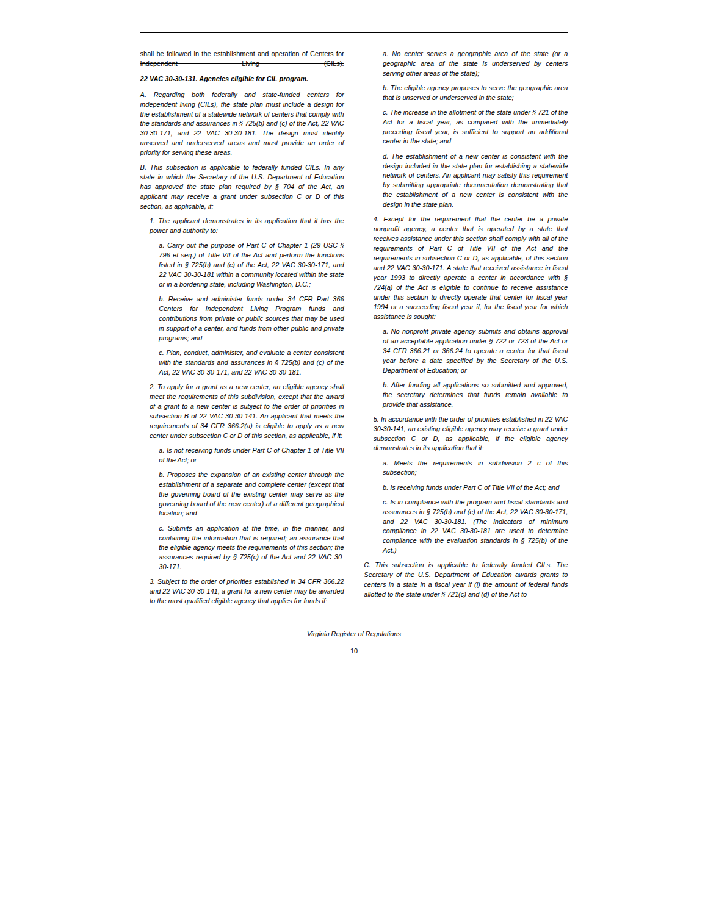shall be followed in the establishment and operation of Centers for Independent Living (CILs).
22 VAC 30-30-131. Agencies eligible for CIL program.
A. Regarding both federally and state-funded centers for independent living (CILs), the state plan must include a design for the establishment of a statewide network of centers that comply with the standards and assurances in § 725(b) and (c) of the Act, 22 VAC 30-30-171, and 22 VAC 30-30-181. The design must identify unserved and underserved areas and must provide an order of priority for serving these areas.
B. This subsection is applicable to federally funded CILs. In any state in which the Secretary of the U.S. Department of Education has approved the state plan required by § 704 of the Act, an applicant may receive a grant under subsection C or D of this section, as applicable, if:
1. The applicant demonstrates in its application that it has the power and authority to:
a. Carry out the purpose of Part C of Chapter 1 (29 USC § 796 et seq.) of Title VII of the Act and perform the functions listed in § 725(b) and (c) of the Act, 22 VAC 30-30-171, and 22 VAC 30-30-181 within a community located within the state or in a bordering state, including Washington, D.C.;
b. Receive and administer funds under 34 CFR Part 366 Centers for Independent Living Program funds and contributions from private or public sources that may be used in support of a center, and funds from other public and private programs; and
c. Plan, conduct, administer, and evaluate a center consistent with the standards and assurances in § 725(b) and (c) of the Act, 22 VAC 30-30-171, and 22 VAC 30-30-181.
2. To apply for a grant as a new center, an eligible agency shall meet the requirements of this subdivision, except that the award of a grant to a new center is subject to the order of priorities in subsection B of 22 VAC 30-30-141. An applicant that meets the requirements of 34 CFR 366.2(a) is eligible to apply as a new center under subsection C or D of this section, as applicable, if it:
a. Is not receiving funds under Part C of Chapter 1 of Title VII of the Act; or
b. Proposes the expansion of an existing center through the establishment of a separate and complete center (except that the governing board of the existing center may serve as the governing board of the new center) at a different geographical location; and
c. Submits an application at the time, in the manner, and containing the information that is required; an assurance that the eligible agency meets the requirements of this section; the assurances required by § 725(c) of the Act and 22 VAC 30-30-171.
3. Subject to the order of priorities established in 34 CFR 366.22 and 22 VAC 30-30-141, a grant for a new center may be awarded to the most qualified eligible agency that applies for funds if:
a. No center serves a geographic area of the state (or a geographic area of the state is underserved by centers serving other areas of the state);
b. The eligible agency proposes to serve the geographic area that is unserved or underserved in the state;
c. The increase in the allotment of the state under § 721 of the Act for a fiscal year, as compared with the immediately preceding fiscal year, is sufficient to support an additional center in the state; and
d. The establishment of a new center is consistent with the design included in the state plan for establishing a statewide network of centers. An applicant may satisfy this requirement by submitting appropriate documentation demonstrating that the establishment of a new center is consistent with the design in the state plan.
4. Except for the requirement that the center be a private nonprofit agency, a center that is operated by a state that receives assistance under this section shall comply with all of the requirements of Part C of Title VII of the Act and the requirements in subsection C or D, as applicable, of this section and 22 VAC 30-30-171. A state that received assistance in fiscal year 1993 to directly operate a center in accordance with § 724(a) of the Act is eligible to continue to receive assistance under this section to directly operate that center for fiscal year 1994 or a succeeding fiscal year if, for the fiscal year for which assistance is sought:
a. No nonprofit private agency submits and obtains approval of an acceptable application under § 722 or 723 of the Act or 34 CFR 366.21 or 366.24 to operate a center for that fiscal year before a date specified by the Secretary of the U.S. Department of Education; or
b. After funding all applications so submitted and approved, the secretary determines that funds remain available to provide that assistance.
5. In accordance with the order of priorities established in 22 VAC 30-30-141, an existing eligible agency may receive a grant under subsection C or D, as applicable, if the eligible agency demonstrates in its application that it:
a. Meets the requirements in subdivision 2 c of this subsection;
b. Is receiving funds under Part C of Title VII of the Act; and
c. Is in compliance with the program and fiscal standards and assurances in § 725(b) and (c) of the Act, 22 VAC 30-30-171, and 22 VAC 30-30-181. (The indicators of minimum compliance in 22 VAC 30-30-181 are used to determine compliance with the evaluation standards in § 725(b) of the Act.)
C. This subsection is applicable to federally funded CILs. The Secretary of the U.S. Department of Education awards grants to centers in a state in a fiscal year if (i) the amount of federal funds allotted to the state under § 721(c) and (d) of the Act to
Virginia Register of Regulations
10